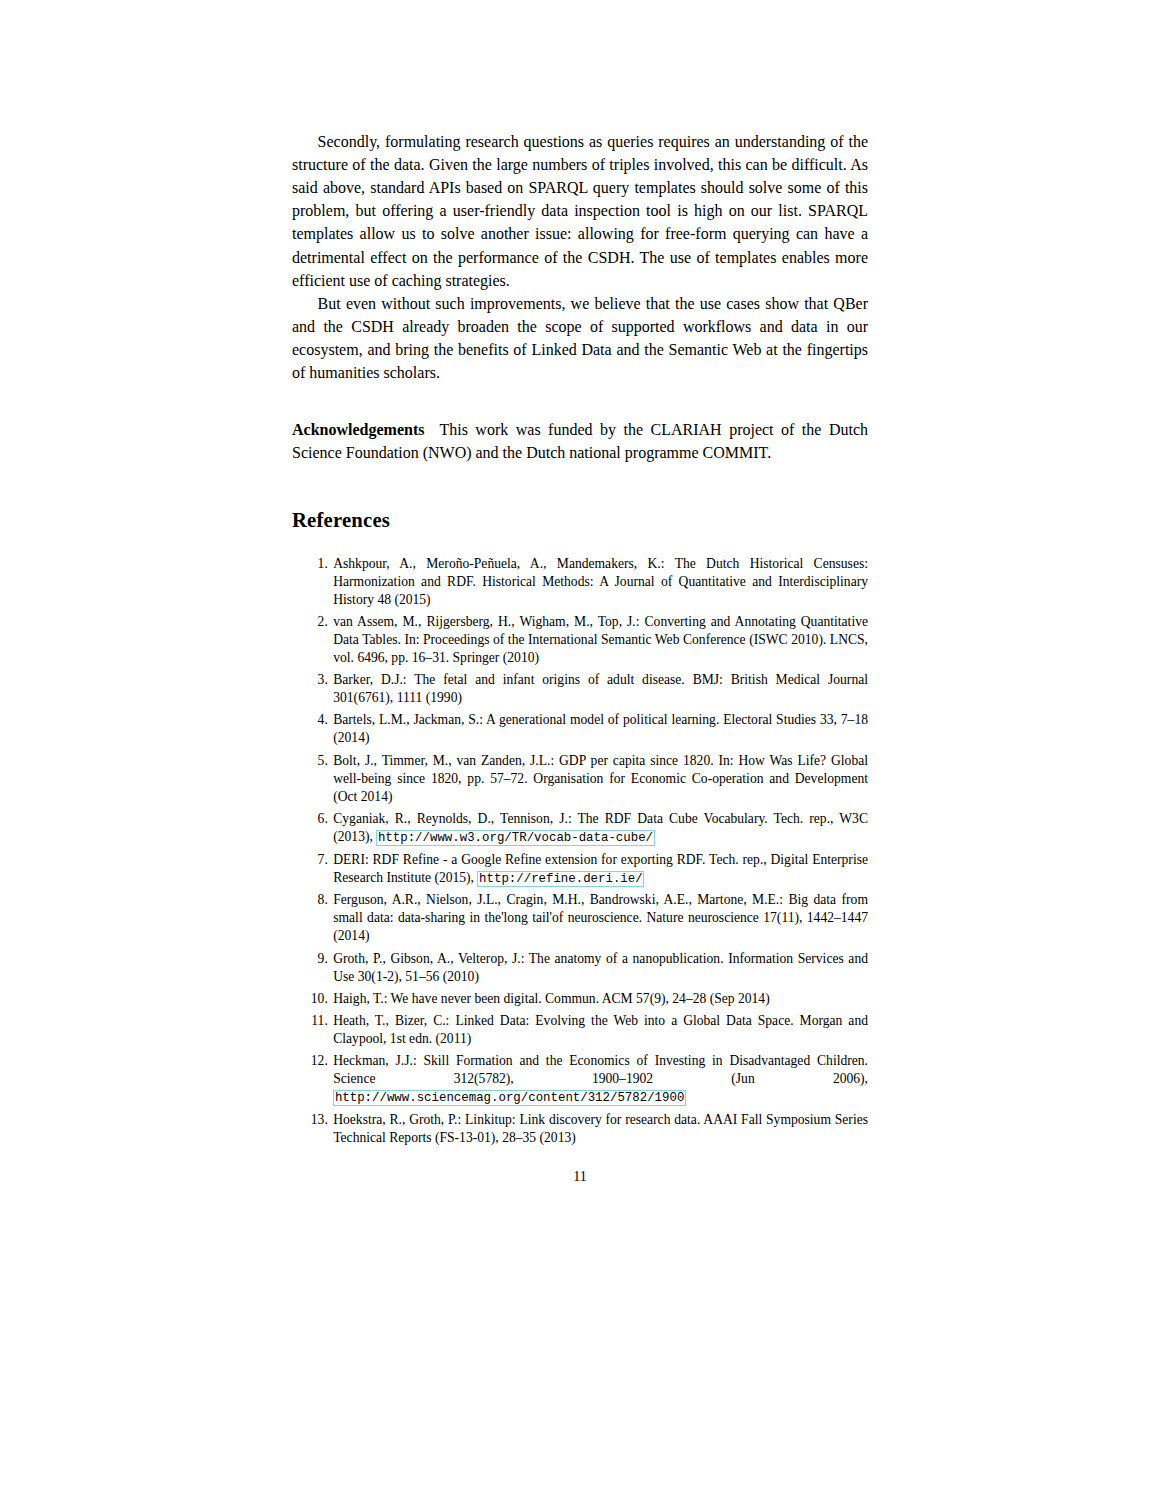Secondly, formulating research questions as queries requires an understanding of the structure of the data. Given the large numbers of triples involved, this can be difficult. As said above, standard APIs based on SPARQL query templates should solve some of this problem, but offering a user-friendly data inspection tool is high on our list. SPARQL templates allow us to solve another issue: allowing for free-form querying can have a detrimental effect on the performance of the CSDH. The use of templates enables more efficient use of caching strategies.
But even without such improvements, we believe that the use cases show that QBer and the CSDH already broaden the scope of supported workflows and data in our ecosystem, and bring the benefits of Linked Data and the Semantic Web at the fingertips of humanities scholars.
Acknowledgements This work was funded by the CLARIAH project of the Dutch Science Foundation (NWO) and the Dutch national programme COMMIT.
References
Ashkpour, A., Meroño-Peñuela, A., Mandemakers, K.: The Dutch Historical Censuses: Harmonization and RDF. Historical Methods: A Journal of Quantitative and Interdisciplinary History 48 (2015)
van Assem, M., Rijgersberg, H., Wigham, M., Top, J.: Converting and Annotating Quantitative Data Tables. In: Proceedings of the International Semantic Web Conference (ISWC 2010). LNCS, vol. 6496, pp. 16–31. Springer (2010)
Barker, D.J.: The fetal and infant origins of adult disease. BMJ: British Medical Journal 301(6761), 1111 (1990)
Bartels, L.M., Jackman, S.: A generational model of political learning. Electoral Studies 33, 7–18 (2014)
Bolt, J., Timmer, M., van Zanden, J.L.: GDP per capita since 1820. In: How Was Life? Global well-being since 1820, pp. 57–72. Organisation for Economic Co-operation and Development (Oct 2014)
Cyganiak, R., Reynolds, D., Tennison, J.: The RDF Data Cube Vocabulary. Tech. rep., W3C (2013), http://www.w3.org/TR/vocab-data-cube/
DERI: RDF Refine - a Google Refine extension for exporting RDF. Tech. rep., Digital Enterprise Research Institute (2015), http://refine.deri.ie/
Ferguson, A.R., Nielson, J.L., Cragin, M.H., Bandrowski, A.E., Martone, M.E.: Big data from small data: data-sharing in the'long tail'of neuroscience. Nature neuroscience 17(11), 1442–1447 (2014)
Groth, P., Gibson, A., Velterop, J.: The anatomy of a nanopublication. Information Services and Use 30(1-2), 51–56 (2010)
Haigh, T.: We have never been digital. Commun. ACM 57(9), 24–28 (Sep 2014)
Heath, T., Bizer, C.: Linked Data: Evolving the Web into a Global Data Space. Morgan and Claypool, 1st edn. (2011)
Heckman, J.J.: Skill Formation and the Economics of Investing in Disadvantaged Children. Science 312(5782), 1900–1902 (Jun 2006), http://www.sciencemag.org/content/312/5782/1900
Hoekstra, R., Groth, P.: Linkitup: Link discovery for research data. AAAI Fall Symposium Series Technical Reports (FS-13-01), 28–35 (2013)
11